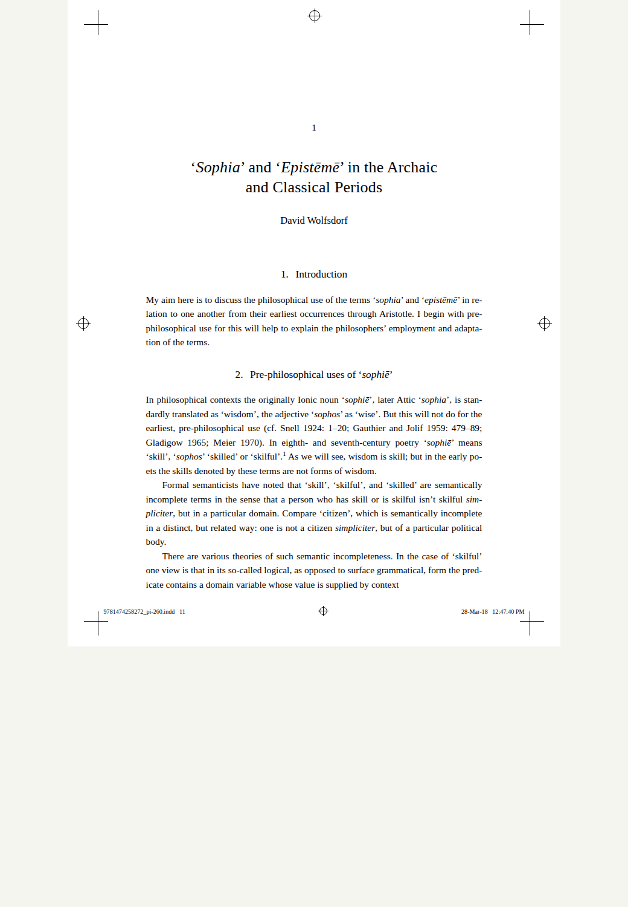1
‘Sophia’ and ‘Epistēmē’ in the Archaic
and Classical Periods
David Wolfsdorf
1. Introduction
My aim here is to discuss the philosophical use of the terms ‘sophia’ and ‘epistēmē’ in relation to one another from their earliest occurrences through Aristotle. I begin with pre-philosophical use for this will help to explain the philosophers’ employment and adaptation of the terms.
2. Pre-philosophical uses of ‘sophiē’
In philosophical contexts the originally Ionic noun ‘sophiē’, later Attic ‘sophia’, is standardly translated as ‘wisdom’, the adjective ‘sophos’ as ‘wise’. But this will not do for the earliest, pre-philosophical use (cf. Snell 1924: 1–20; Gauthier and Jolif 1959: 479–89; Gladigow 1965; Meier 1970). In eighth- and seventh-century poetry ‘sophiē’ means ‘skill’, ‘sophos’ ‘skilled’ or ‘skilful’.1 As we will see, wisdom is skill; but in the early poets the skills denoted by these terms are not forms of wisdom.
Formal semanticists have noted that ‘skill’, ‘skilful’, and ‘skilled’ are semantically incomplete terms in the sense that a person who has skill or is skilful isn’t skilful simpliciter, but in a particular domain. Compare ‘citizen’, which is semantically incomplete in a distinct, but related way: one is not a citizen simpliciter, but of a particular political body.
There are various theories of such semantic incompleteness. In the case of ‘skilful’ one view is that in its so-called logical, as opposed to surface grammatical, form the predicate contains a domain variable whose value is supplied by context
9781474258272_pi-260.indd 11
28-Mar-18 12:47:40 PM